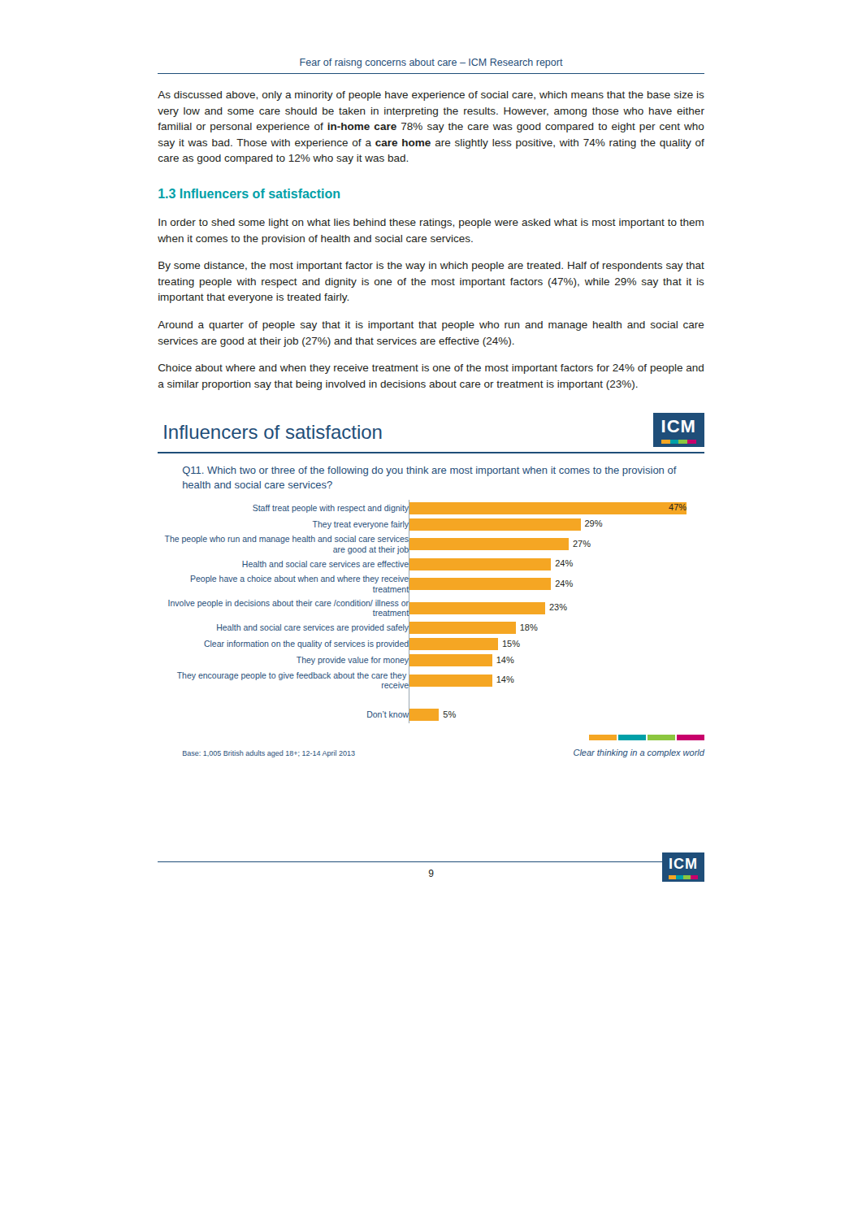Fear of raisng concerns about care – ICM Research report
As discussed above, only a minority of people have experience of social care, which means that the base size is very low and some care should be taken in interpreting the results. However, among those who have either familial or personal experience of in-home care 78% say the care was good compared to eight per cent who say it was bad. Those with experience of a care home are slightly less positive, with 74% rating the quality of care as good compared to 12% who say it was bad.
1.3 Influencers of satisfaction
In order to shed some light on what lies behind these ratings, people were asked what is most important to them when it comes to the provision of health and social care services.
By some distance, the most important factor is the way in which people are treated. Half of respondents say that treating people with respect and dignity is one of the most important factors (47%), while 29% say that it is important that everyone is treated fairly.
Around a quarter of people say that it is important that people who run and manage health and social care services are good at their job (27%) and that services are effective (24%).
Choice about where and when they receive treatment is one of the most important factors for 24% of people and a similar proportion say that being involved in decisions about care or treatment is important (23%).
Influencers of satisfaction
ICM
Q11. Which two or three of the following do you think are most important when it comes to the provision of health and social care services?
| Staff treat people with respect and dignity | 47% |
| They treat everyone fairly | 29% |
| The people who run and manage health and social care services are good at their job | 27% |
| Health and social care services are effective | 24% |
| People have a choice about when and where they receive treatment | 24% |
| Involve people in decisions about their care /condition/ illness or treatment | 23% |
| Health and social care services are provided safely | 18% |
| Clear information on the quality of services is provided | 15% |
| They provide value for money | 14% |
| They encourage people to give feedback about the care they receive | 14% |
| Don’t know | 5% |
Base: 1,005 British adults aged 18+; 12-14 April 2013
Clear thinking in a complex world
9
ICM